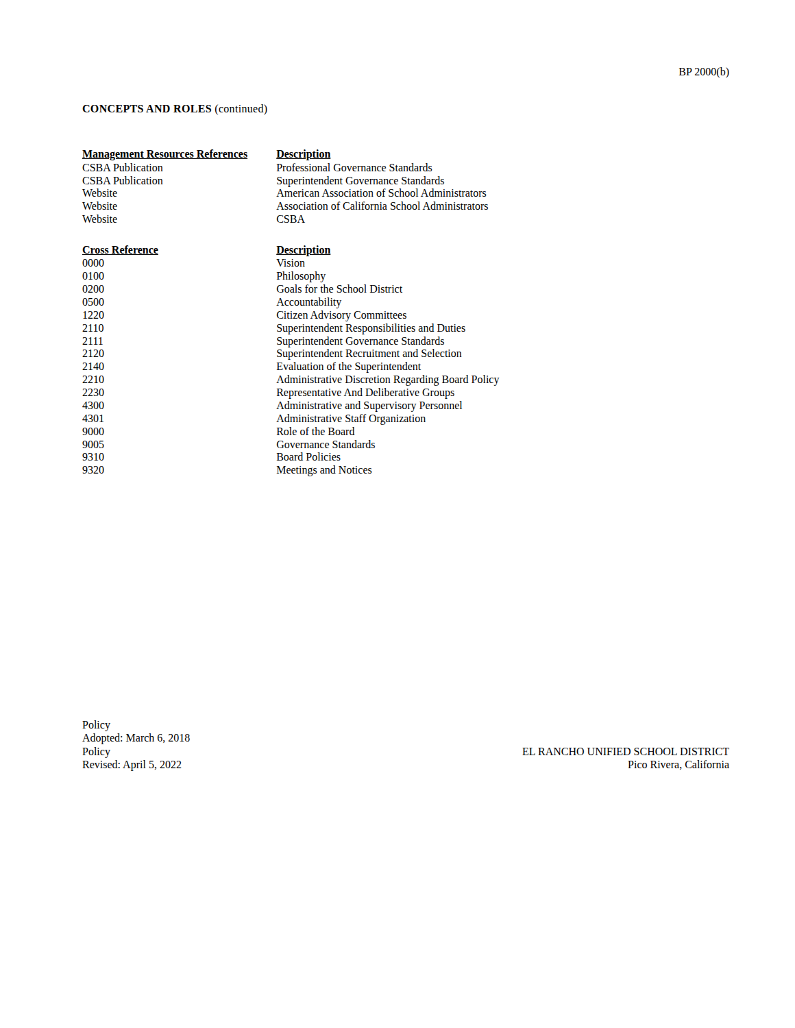BP 2000(b)
CONCEPTS AND ROLES (continued)
| Management Resources References | Description |
| --- | --- |
| CSBA Publication | Professional Governance Standards |
| CSBA Publication | Superintendent Governance Standards |
| Website | American Association of School Administrators |
| Website | Association of California School Administrators |
| Website | CSBA |
| Cross Reference | Description |
| --- | --- |
| 0000 | Vision |
| 0100 | Philosophy |
| 0200 | Goals for the School District |
| 0500 | Accountability |
| 1220 | Citizen Advisory Committees |
| 2110 | Superintendent Responsibilities and Duties |
| 2111 | Superintendent Governance Standards |
| 2120 | Superintendent Recruitment and Selection |
| 2140 | Evaluation of the Superintendent |
| 2210 | Administrative Discretion Regarding Board Policy |
| 2230 | Representative And Deliberative Groups |
| 4300 | Administrative and Supervisory Personnel |
| 4301 | Administrative Staff Organization |
| 9000 | Role of the Board |
| 9005 | Governance Standards |
| 9310 | Board Policies |
| 9320 | Meetings and Notices |
| Policy | |
| Adopted: March 6, 2018 | |
| Policy | EL RANCHO UNIFIED SCHOOL DISTRICT |
| Revised: April 5, 2022 | Pico Rivera, California |